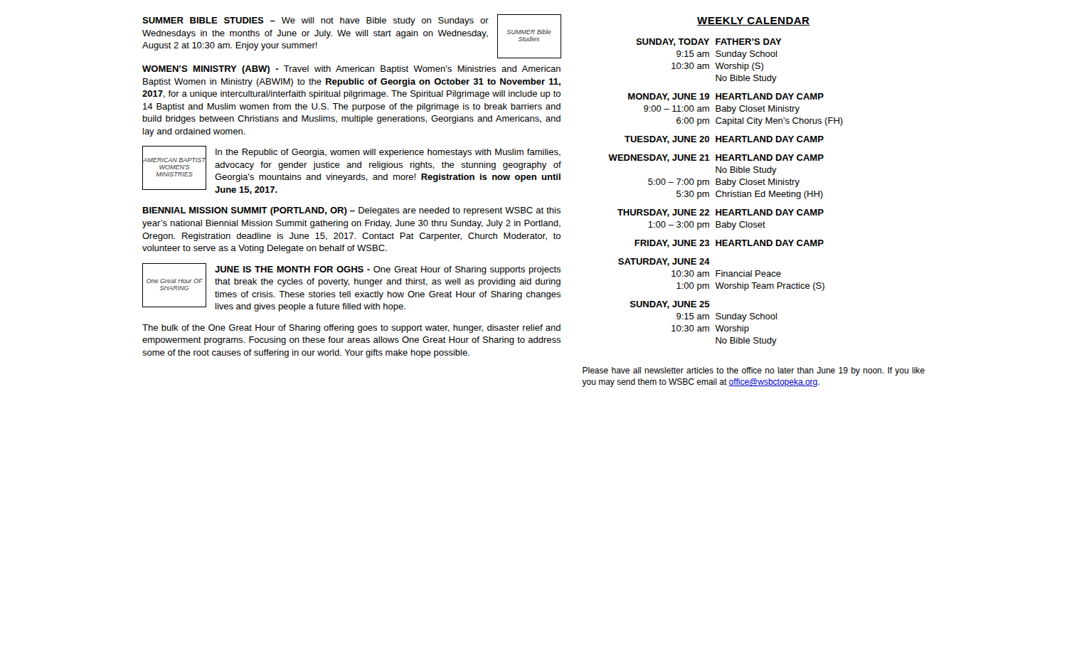SUMMER Bible Studies
SUMMER BIBLE STUDIES – We will not have Bible study on Sundays or Wednesdays in the months of June or July. We will start again on Wednesday, August 2 at 10:30 am. Enjoy your summer!
WOMEN’S MINISTRY (ABW) - Travel with American Baptist Women's Ministries and American Baptist Women in Ministry (ABWIM) to the Republic of Georgia on October 31 to November 11, 2017, for a unique intercultural/interfaith spiritual pilgrimage. The Spiritual Pilgrimage will include up to 14 Baptist and Muslim women from the U.S. The purpose of the pilgrimage is to break barriers and build bridges between Christians and Muslims, multiple generations, Georgians and Americans, and lay and ordained women.
AMERICAN BAPTIST WOMEN'S MINISTRIES
In the Republic of Georgia, women will experience homestays with Muslim families, advocacy for gender justice and religious rights, the stunning geography of Georgia's mountains and vineyards, and more! Registration is now open until June 15, 2017.
BIENNIAL MISSION SUMMIT (PORTLAND, OR) – Delegates are needed to represent WSBC at this year’s national Biennial Mission Summit gathering on Friday, June 30 thru Sunday, July 2 in Portland, Oregon. Registration deadline is June 15, 2017. Contact Pat Carpenter, Church Moderator, to volunteer to serve as a Voting Delegate on behalf of WSBC.
One Great Hour OF SHARING
JUNE IS THE MONTH FOR OGHS - One Great Hour of Sharing supports projects that break the cycles of poverty, hunger and thirst, as well as providing aid during times of crisis. These stories tell exactly how One Great Hour of Sharing changes lives and gives people a future filled with hope.
The bulk of the One Great Hour of Sharing offering goes to support water, hunger, disaster relief and empowerment programs. Focusing on these four areas allows One Great Hour of Sharing to address some of the root causes of suffering in our world. Your gifts make hope possible.
WEEKLY CALENDAR
| SUNDAY, TODAY | FATHER’S DAY |
| 9:15 am | Sunday School |
| 10:30 am | Worship (S) |
| | No Bible Study |
| MONDAY, JUNE 19 | HEARTLAND DAY CAMP |
| 9:00 – 11:00 am | Baby Closet Ministry |
| 6:00 pm | Capital City Men’s Chorus (FH) |
| TUESDAY, JUNE 20 | HEARTLAND DAY CAMP |
| WEDNESDAY, JUNE 21 | HEARTLAND DAY CAMP |
| | No Bible Study |
| 5:00 – 7:00 pm | Baby Closet Ministry |
| 5:30 pm | Christian Ed Meeting (HH) |
| THURSDAY, JUNE 22 | HEARTLAND DAY CAMP |
| 1:00 – 3:00 pm | Baby Closet |
| FRIDAY, JUNE 23 | HEARTLAND DAY CAMP |
| SATURDAY, JUNE 24 | |
| 10:30 am | Financial Peace |
| 1:00 pm | Worship Team Practice (S) |
| SUNDAY, JUNE 25 | |
| 9:15 am | Sunday School |
| 10:30 am | Worship |
| | No Bible Study |
Please have all newsletter articles to the office no later than June 19 by noon. If you like you may send them to WSBC email at office@wsbctopeka.org.